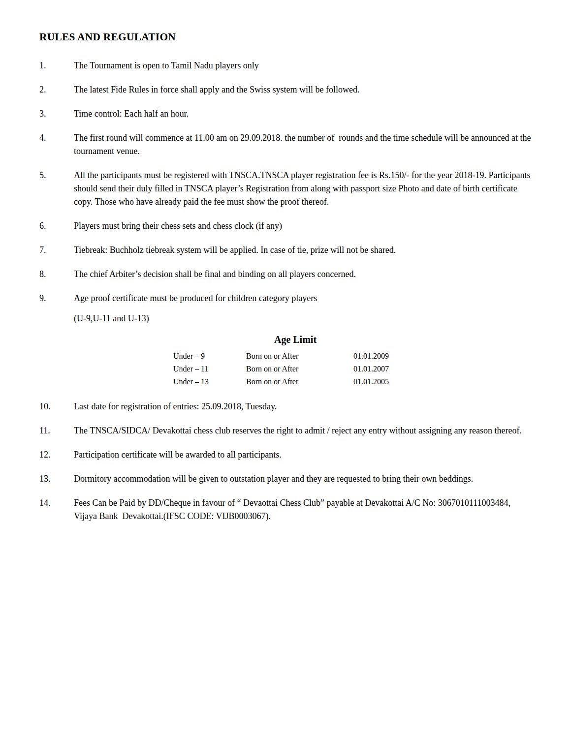RULES AND REGULATION
1. The Tournament is open to Tamil Nadu players only
2. The latest Fide Rules in force shall apply and the Swiss system will be followed.
3. Time control: Each half an hour.
4. The first round will commence at 11.00 am on 29.09.2018. the number of rounds and the time schedule will be announced at the tournament venue.
5. All the participants must be registered with TNSCA.TNSCA player registration fee is Rs.150/- for the year 2018-19. Participants should send their duly filled in TNSCA player’s Registration from along with passport size Photo and date of birth certificate copy. Those who have already paid the fee must show the proof thereof.
6. Players must bring their chess sets and chess clock (if any)
7. Tiebreak: Buchholz tiebreak system will be applied. In case of tie, prize will not be shared.
8. The chief Arbiter’s decision shall be final and binding on all players concerned.
9. Age proof certificate must be produced for children category players
(U-9,U-11 and U-13)
Age Limit
| Under – 9 | Born on or After | 01.01.2009 |
| Under – 11 | Born on or After | 01.01.2007 |
| Under – 13 | Born on or After | 01.01.2005 |
10. Last date for registration of entries: 25.09.2018, Tuesday.
11. The TNSCA/SIDCA/ Devakottai chess club reserves the right to admit / reject any entry without assigning any reason thereof.
12. Participation certificate will be awarded to all participants.
13. Dormitory accommodation will be given to outstation player and they are requested to bring their own beddings.
14. Fees Can be Paid by DD/Cheque in favour of “ Devaottai Chess Club” payable at Devakottai A/C No: 3067010111003484, Vijaya Bank Devakottai.(IFSC CODE: VIJB0003067).